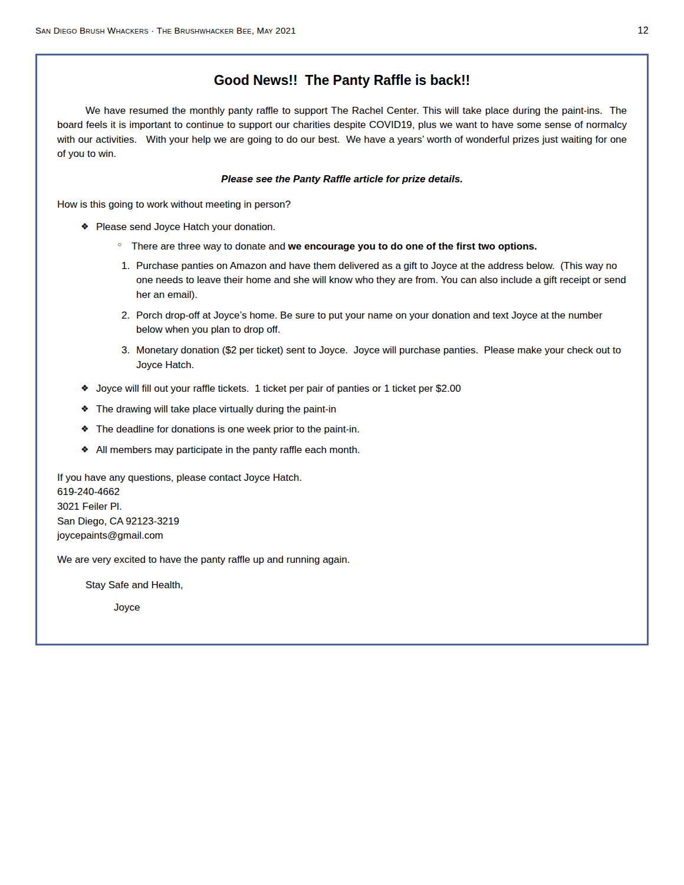San Diego Brush Whackers · The Brushwhacker Bee, May 2021 12
Good News!! The Panty Raffle is back!!
We have resumed the monthly panty raffle to support The Rachel Center. This will take place during the paint-ins. The board feels it is important to continue to support our charities despite COVID19, plus we want to have some sense of normalcy with our activities. With your help we are going to do our best. We have a years’ worth of wonderful prizes just waiting for one of you to win.
Please see the Panty Raffle article for prize details.
How is this going to work without meeting in person?
Please send Joyce Hatch your donation.
There are three way to donate and we encourage you to do one of the first two options.
Purchase panties on Amazon and have them delivered as a gift to Joyce at the address below. (This way no one needs to leave their home and she will know who they are from. You can also include a gift receipt or send her an email).
Porch drop-off at Joyce’s home. Be sure to put your name on your donation and text Joyce at the number below when you plan to drop off.
Monetary donation ($2 per ticket) sent to Joyce. Joyce will purchase panties. Please make your check out to Joyce Hatch.
Joyce will fill out your raffle tickets. 1 ticket per pair of panties or 1 ticket per $2.00
The drawing will take place virtually during the paint-in
The deadline for donations is one week prior to the paint-in.
All members may participate in the panty raffle each month.
If you have any questions, please contact Joyce Hatch.
619-240-4662
3021 Feiler Pl.
San Diego, CA 92123-3219
joycepaints@gmail.com
We are very excited to have the panty raffle up and running again.
Stay Safe and Health,
Joyce